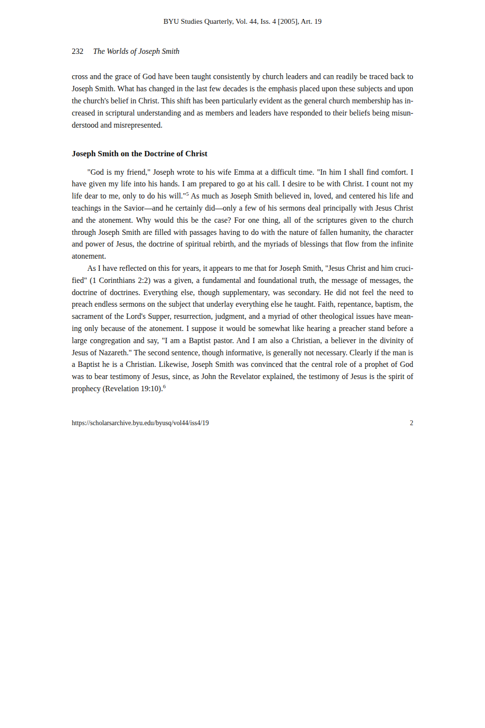BYU Studies Quarterly, Vol. 44, Iss. 4 [2005], Art. 19
232 The Worlds of Joseph Smith
cross and the grace of God have been taught consistently by church leaders and can readily be traced back to Joseph Smith. What has changed in the last few decades is the emphasis placed upon these subjects and upon the church's belief in Christ. This shift has been particularly evident as the general church membership has increased in scriptural understanding and as members and leaders have responded to their beliefs being misunderstood and misrepresented.
Joseph Smith on the Doctrine of Christ
"God is my friend," Joseph wrote to his wife Emma at a difficult time. "In him I shall find comfort. I have given my life into his hands. I am prepared to go at his call. I desire to be with Christ. I count not my life dear to me, only to do his will."5 As much as Joseph Smith believed in, loved, and centered his life and teachings in the Savior—and he certainly did—only a few of his sermons deal principally with Jesus Christ and the atonement. Why would this be the case? For one thing, all of the scriptures given to the church through Joseph Smith are filled with passages having to do with the nature of fallen humanity, the character and power of Jesus, the doctrine of spiritual rebirth, and the myriads of blessings that flow from the infinite atonement.
As I have reflected on this for years, it appears to me that for Joseph Smith, "Jesus Christ and him crucified" (1 Corinthians 2:2) was a given, a fundamental and foundational truth, the message of messages, the doctrine of doctrines. Everything else, though supplementary, was secondary. He did not feel the need to preach endless sermons on the subject that underlay everything else he taught. Faith, repentance, baptism, the sacrament of the Lord's Supper, resurrection, judgment, and a myriad of other theological issues have meaning only because of the atonement. I suppose it would be somewhat like hearing a preacher stand before a large congregation and say, "I am a Baptist pastor. And I am also a Christian, a believer in the divinity of Jesus of Nazareth." The second sentence, though informative, is generally not necessary. Clearly if the man is a Baptist he is a Christian. Likewise, Joseph Smith was convinced that the central role of a prophet of God was to bear testimony of Jesus, since, as John the Revelator explained, the testimony of Jesus is the spirit of prophecy (Revelation 19:10).6
https://scholarsarchive.byu.edu/byusq/vol44/iss4/19 2